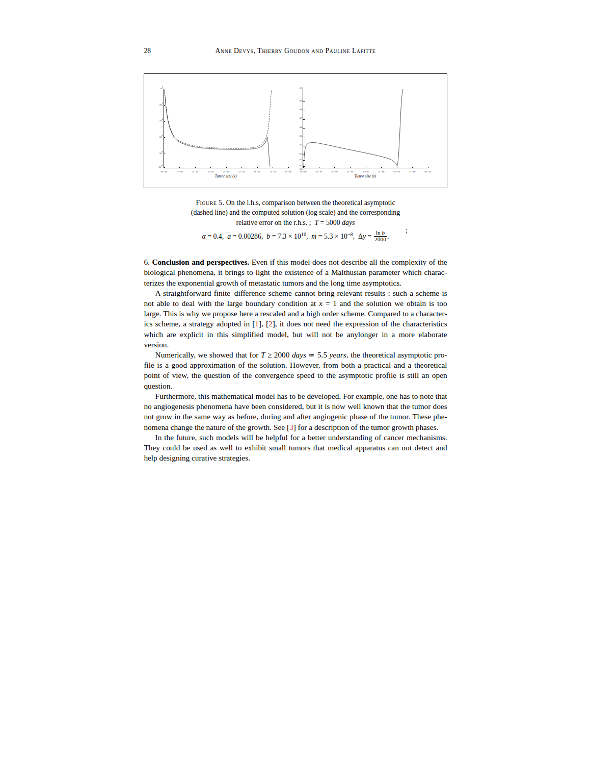28 Anne Devys, Thierry Goudon and Pauline Lafitte
100
10-2
10-4
10-6
10-8
10-10
0e+00
1e+10
2e+10
3e+10
4e+10
5e+10
6e+10
7e+10
8e+10
Tumor size (x)
1.2
0.9
0.8
0.7
0.6
0.5
0.4
0.3
0.2
0.1
0.0
0e+00
1e+10
2e+10
3e+10
4e+10
5e+10
6e+10
7e+10
8e+10
Tumor size (x)
Figure 5. On the l.h.s, comparison between the theoretical asymptotic (dashed line) and the computed solution (log scale) and the corresponding relative error on the r.h.s. ; T = 5000 days
; α = 0.4, a = 0.00286, b = 7.3 × 1010, m = 5.3 × 10−8, Δy = ln b 2000.
6. Conclusion and perspectives. Even if this model does not describe all the complexity of the biological phenomena, it brings to light the existence of a Malthusian parameter which characterizes the exponential growth of metastatic tumors and the long time asymptotics.
A straightforward finite–difference scheme cannot bring relevant results : such a scheme is not able to deal with the large boundary condition at x = 1 and the solution we obtain is too large. This is why we propose here a rescaled and a high order scheme. Compared to a characterics scheme, a strategy adopted in [1], [2], it does not need the expression of the characteristics which are explicit in this simplified model, but will not be anylonger in a more elaborate version.
Numerically, we showed that for T ≥ 2000 days ≃ 5.5 years, the theoretical asymptotic profile is a good approximation of the solution. However, from both a practical and a theoretical point of view, the question of the convergence speed to the asymptotic profile is still an open question.
Furthermore, this mathematical model has to be developed. For example, one has to note that no angiogenesis phenomena have been considered, but it is now well known that the tumor does not grow in the same way as before, during and after angiogenic phase of the tumor. These phenomena change the nature of the growth. See [3] for a description of the tumor growth phases.
In the future, such models will be helpful for a better understanding of cancer mechanisms. They could be used as well to exhibit small tumors that medical apparatus can not detect and help designing curative strategies.